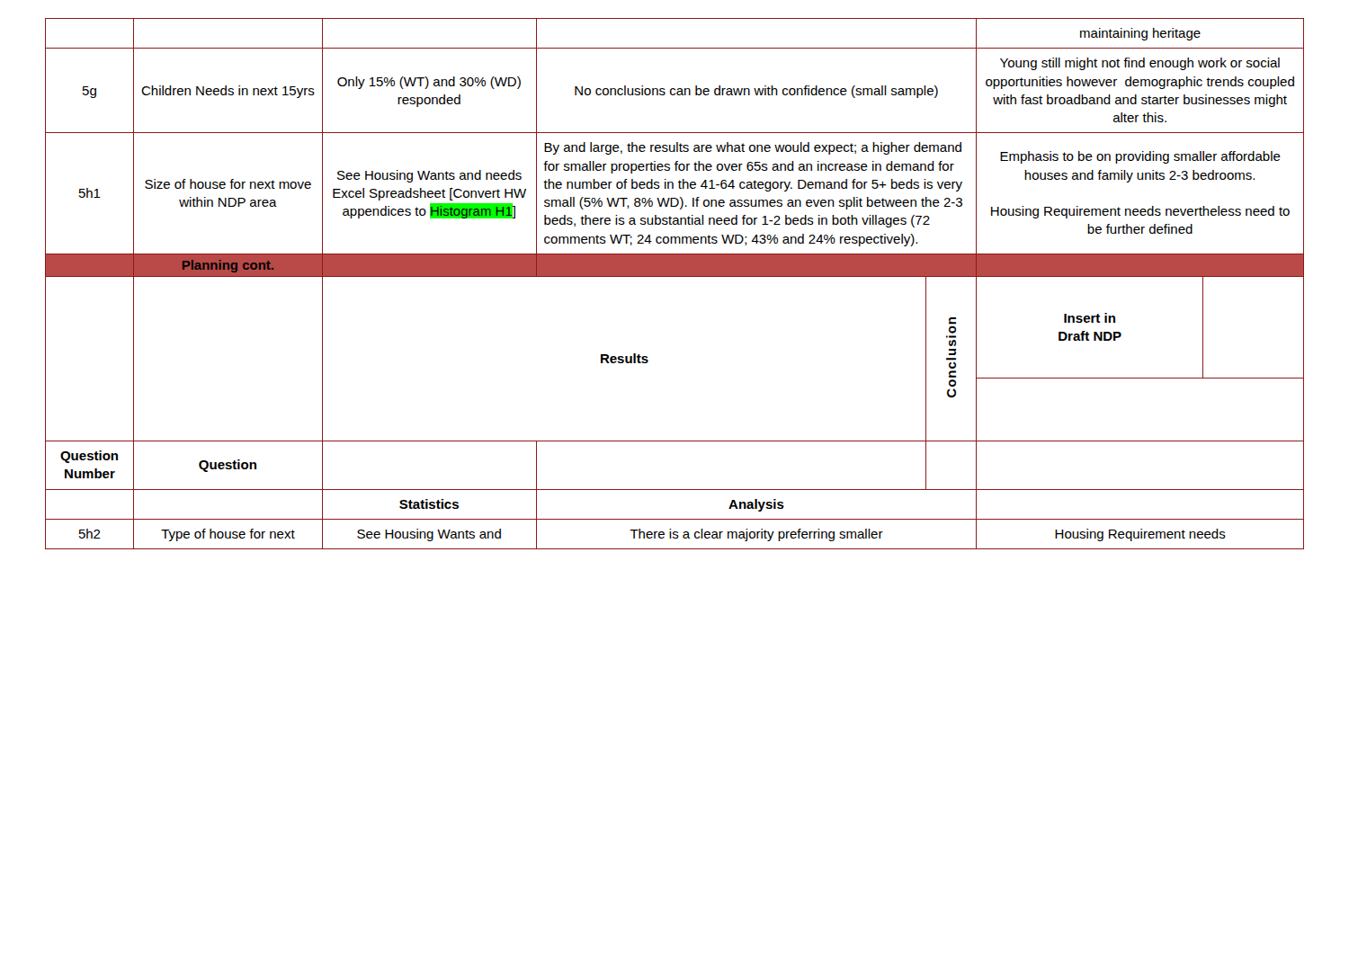| | | | | maintaining heritage |
| 5g | Children Needs in next 15yrs | Only 15% (WT) and 30% (WD) responded | No conclusions can be drawn with confidence (small sample) | Young still might not find enough work or social opportunities however demographic trends coupled with fast broadband and starter businesses might alter this. |
| 5h1 | Size of house for next move within NDP area | See Housing Wants and needs Excel Spreadsheet [Convert HW appendices to Histogram H1 ] | By and large, the results are what one would expect; a higher demand for smaller properties for the over 65s and an increase in demand for the number of beds in the 41-64 category. Demand for 5+ beds is very small (5% WT, 8% WD). If one assumes an even split between the 2-3 beds, there is a substantial need for 1-2 beds in both villages (72 comments WT; 24 comments WD; 43% and 24% respectively). | Emphasis to be on providing smaller affordable houses and family units 2-3 bedrooms. Housing Requirement needs nevertheless need to be further defined |
| | Planning cont. | | | |
| | | Results | Conclusion | Insert in Draft NDP | |
| Question Number | Question | | | | |
| | | Statistics | Analysis | |
| 5h2 | Type of house for next | See Housing Wants and | There is a clear majority preferring smaller | Housing Requirement needs |